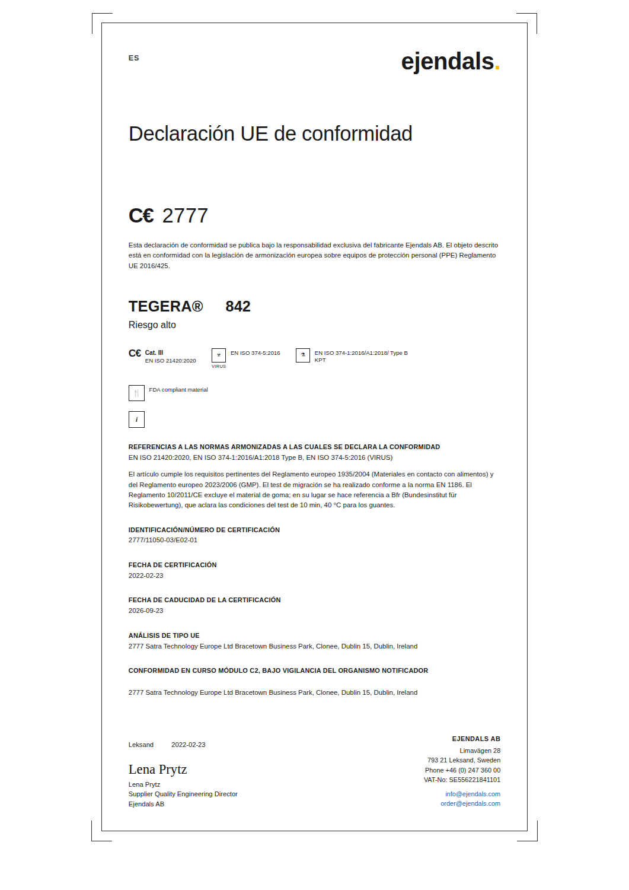ES
ejendals.
Declaración UE de conformidad
C€ 2777
Esta declaración de conformidad se publica bajo la responsabilidad exclusiva del fabricante Ejendals AB. El objeto descrito está en conformidad con la legislación de armonización europea sobre equipos de protección personal (PPE) Reglamento UE 2016/425.
TEGERA® 842
Riesgo alto
C€ Cat. IIIEN ISO 21420:2020
☣ VIRUS EN ISO 374-5:2016
⚗ EN ISO 374-1:2016/A1:2018/ Type B
KPT
🍴 FDA compliant material
i
Referencias a las normas armonizadas a las cuales se declara la conformidad
EN ISO 21420:2020, EN ISO 374-1:2016/A1:2018 Type B, EN ISO 374-5:2016 (VIRUS)
El artículo cumple los requisitos pertinentes del Reglamento europeo 1935/2004 (Materiales en contacto con alimentos) y del Reglamento europeo 2023/2006 (GMP). El test de migración se ha realizado conforme a la norma EN 1186. El Reglamento 10/2011/CE excluye el material de goma; en su lugar se hace referencia a Bfr (Bundesinstitut für Risikobewertung), que aclara las condiciones del test de 10 min, 40 °C para los guantes.
Identificación/número de certificación
2777/11050-03/E02-01
Fecha de certificación
2022-02-23
Fecha de caducidad de la certificación
2026-09-23
Análisis de tipo UE
2777 Satra Technology Europe Ltd Bracetown Business Park, Clonee, Dublin 15, Dublin, Ireland
Conformidad en curso módulo C2, bajo vigilancia del organismo notificador
2777 Satra Technology Europe Ltd Bracetown Business Park, Clonee, Dublin 15, Dublin, Ireland
Leksand 2022-02-23
Lena Prytz
Lena Prytz
Supplier Quality Engineering Director
Ejendals AB
Ejendals AB
Limavägen 28
793 21 Leksand, Sweden
Phone +46 (0) 247 360 00
VAT-No: SE556221841101
info@ejendals.com
order@ejendals.com